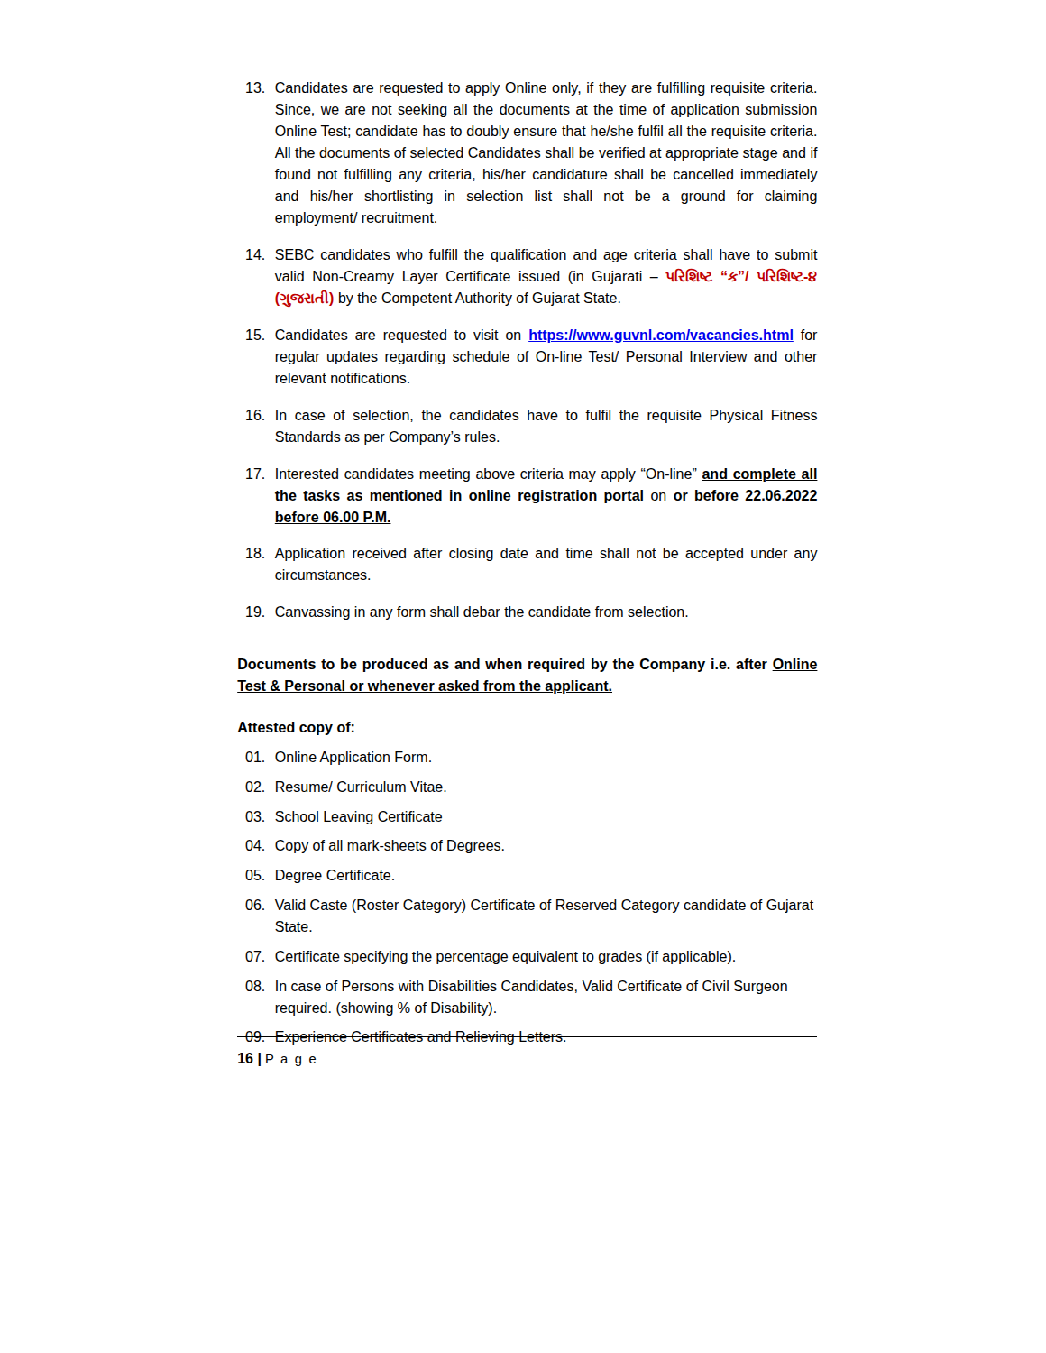Candidates are requested to apply Online only, if they are fulfilling requisite criteria. Since, we are not seeking all the documents at the time of application submission Online Test; candidate has to doubly ensure that he/she fulfil all the requisite criteria. All the documents of selected Candidates shall be verified at appropriate stage and if found not fulfilling any criteria, his/her candidature shall be cancelled immediately and his/her shortlisting in selection list shall not be a ground for claiming employment/ recruitment.
SEBC candidates who fulfill the qualification and age criteria shall have to submit valid Non-Creamy Layer Certificate issued (in Gujarati – પરિશિષ્ટ “ક”/ પરિશિષ્ટ-૪ (ગુજરાતી) by the Competent Authority of Gujarat State.
Candidates are requested to visit on https://www.guvnl.com/vacancies.html for regular updates regarding schedule of On-line Test/ Personal Interview and other relevant notifications.
In case of selection, the candidates have to fulfil the requisite Physical Fitness Standards as per Company’s rules.
Interested candidates meeting above criteria may apply “On-line” and complete all the tasks as mentioned in online registration portal on or before 22.06.2022 before 06.00 P.M.
Application received after closing date and time shall not be accepted under any circumstances.
Canvassing in any form shall debar the candidate from selection.
Documents to be produced as and when required by the Company i.e. after Online Test & Personal or whenever asked from the applicant.
Attested copy of:
Online Application Form.
Resume/ Curriculum Vitae.
School Leaving Certificate
Copy of all mark-sheets of Degrees.
Degree Certificate.
Valid Caste (Roster Category) Certificate of Reserved Category candidate of Gujarat State.
Certificate specifying the percentage equivalent to grades (if applicable).
In case of Persons with Disabilities Candidates, Valid Certificate of Civil Surgeon required. (showing % of Disability).
Experience Certificates and Relieving Letters.
16 | P a g e